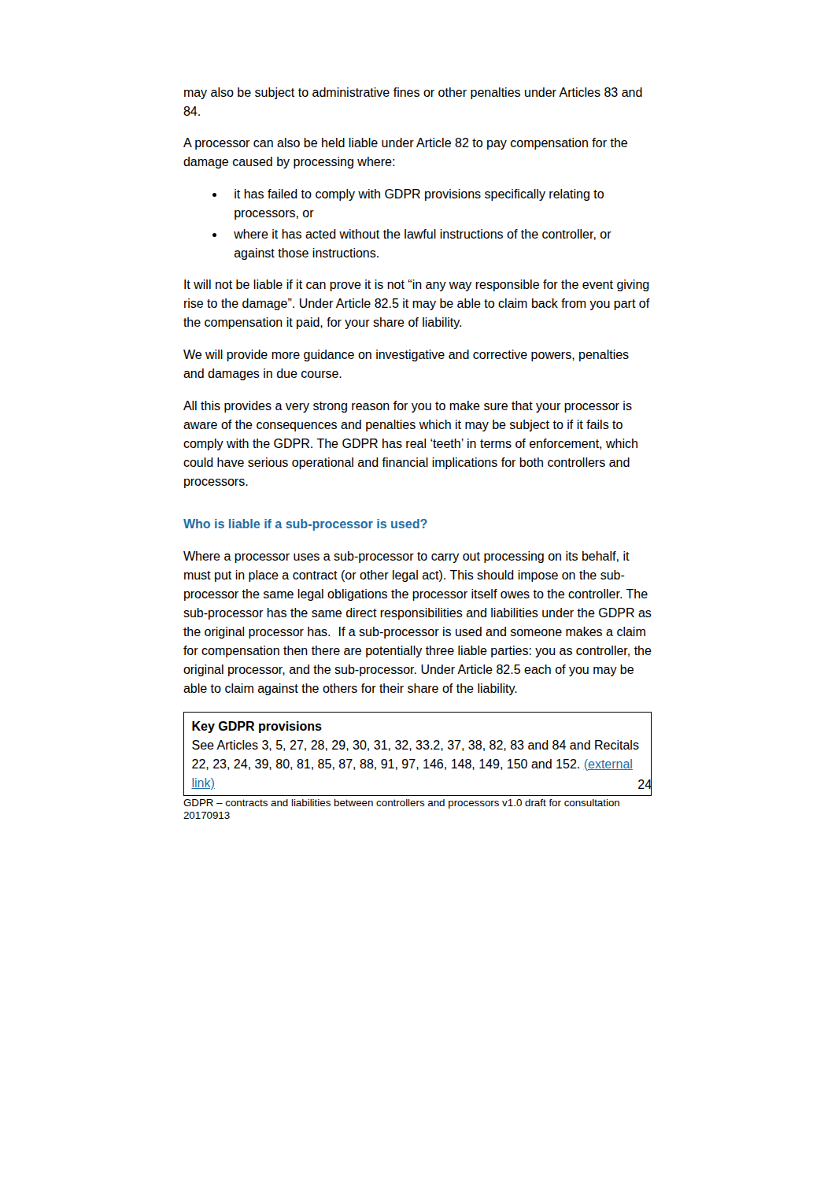may also be subject to administrative fines or other penalties under Articles 83 and 84.
A processor can also be held liable under Article 82 to pay compensation for the damage caused by processing where:
it has failed to comply with GDPR provisions specifically relating to processors, or
where it has acted without the lawful instructions of the controller, or against those instructions.
It will not be liable if it can prove it is not “in any way responsible for the event giving rise to the damage”. Under Article 82.5 it may be able to claim back from you part of the compensation it paid, for your share of liability.
We will provide more guidance on investigative and corrective powers, penalties and damages in due course.
All this provides a very strong reason for you to make sure that your processor is aware of the consequences and penalties which it may be subject to if it fails to comply with the GDPR. The GDPR has real ‘teeth’ in terms of enforcement, which could have serious operational and financial implications for both controllers and processors.
Who is liable if a sub-processor is used?
Where a processor uses a sub-processor to carry out processing on its behalf, it must put in place a contract (or other legal act). This should impose on the sub-processor the same legal obligations the processor itself owes to the controller. The sub-processor has the same direct responsibilities and liabilities under the GDPR as the original processor has. If a sub-processor is used and someone makes a claim for compensation then there are potentially three liable parties: you as controller, the original processor, and the sub-processor. Under Article 82.5 each of you may be able to claim against the others for their share of the liability.
Key GDPR provisions
See Articles 3, 5, 27, 28, 29, 30, 31, 32, 33.2, 37, 38, 82, 83 and 84 and Recitals 22, 23, 24, 39, 80, 81, 85, 87, 88, 91, 97, 146, 148, 149, 150 and 152. (external link)
24
GDPR – contracts and liabilities between controllers and processors v1.0 draft for consultation
20170913